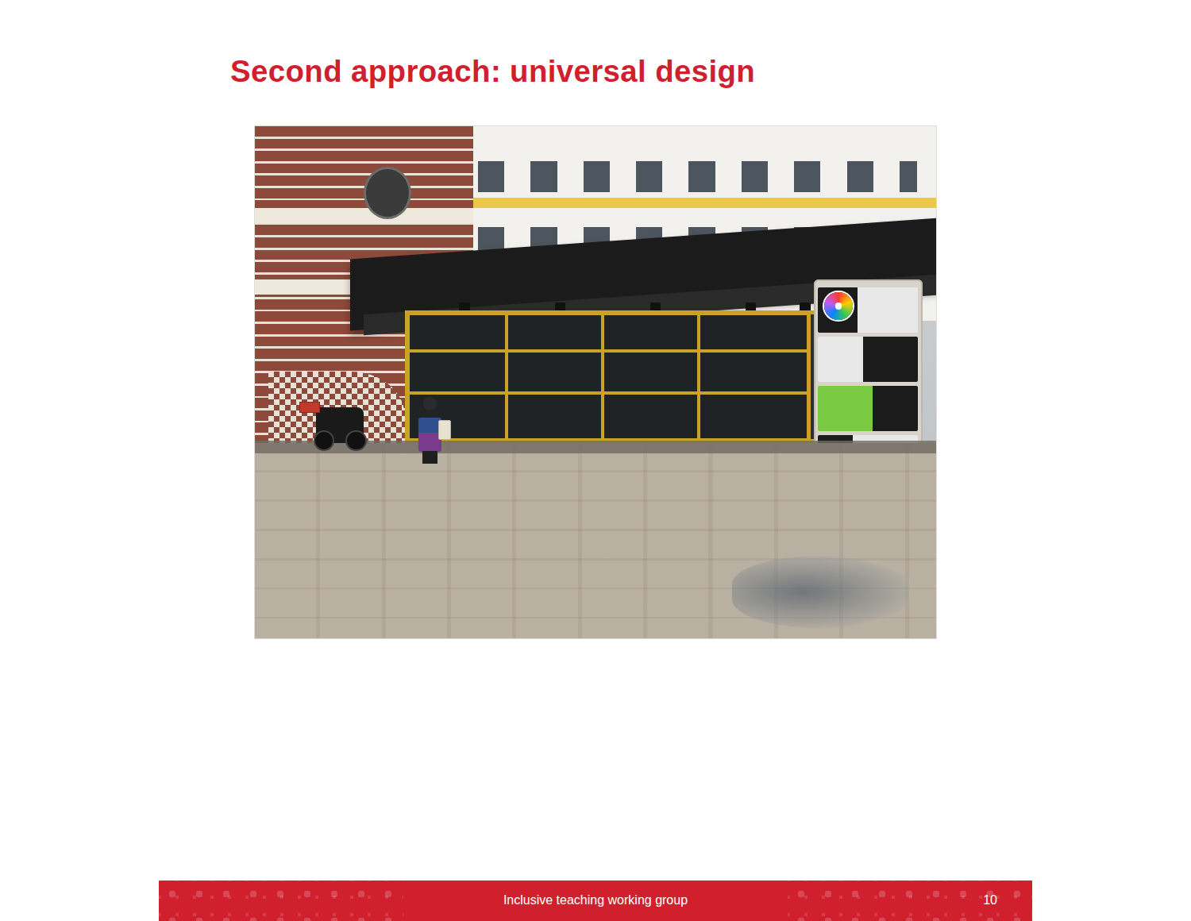Second approach: universal design
Inclusive teaching working group 10